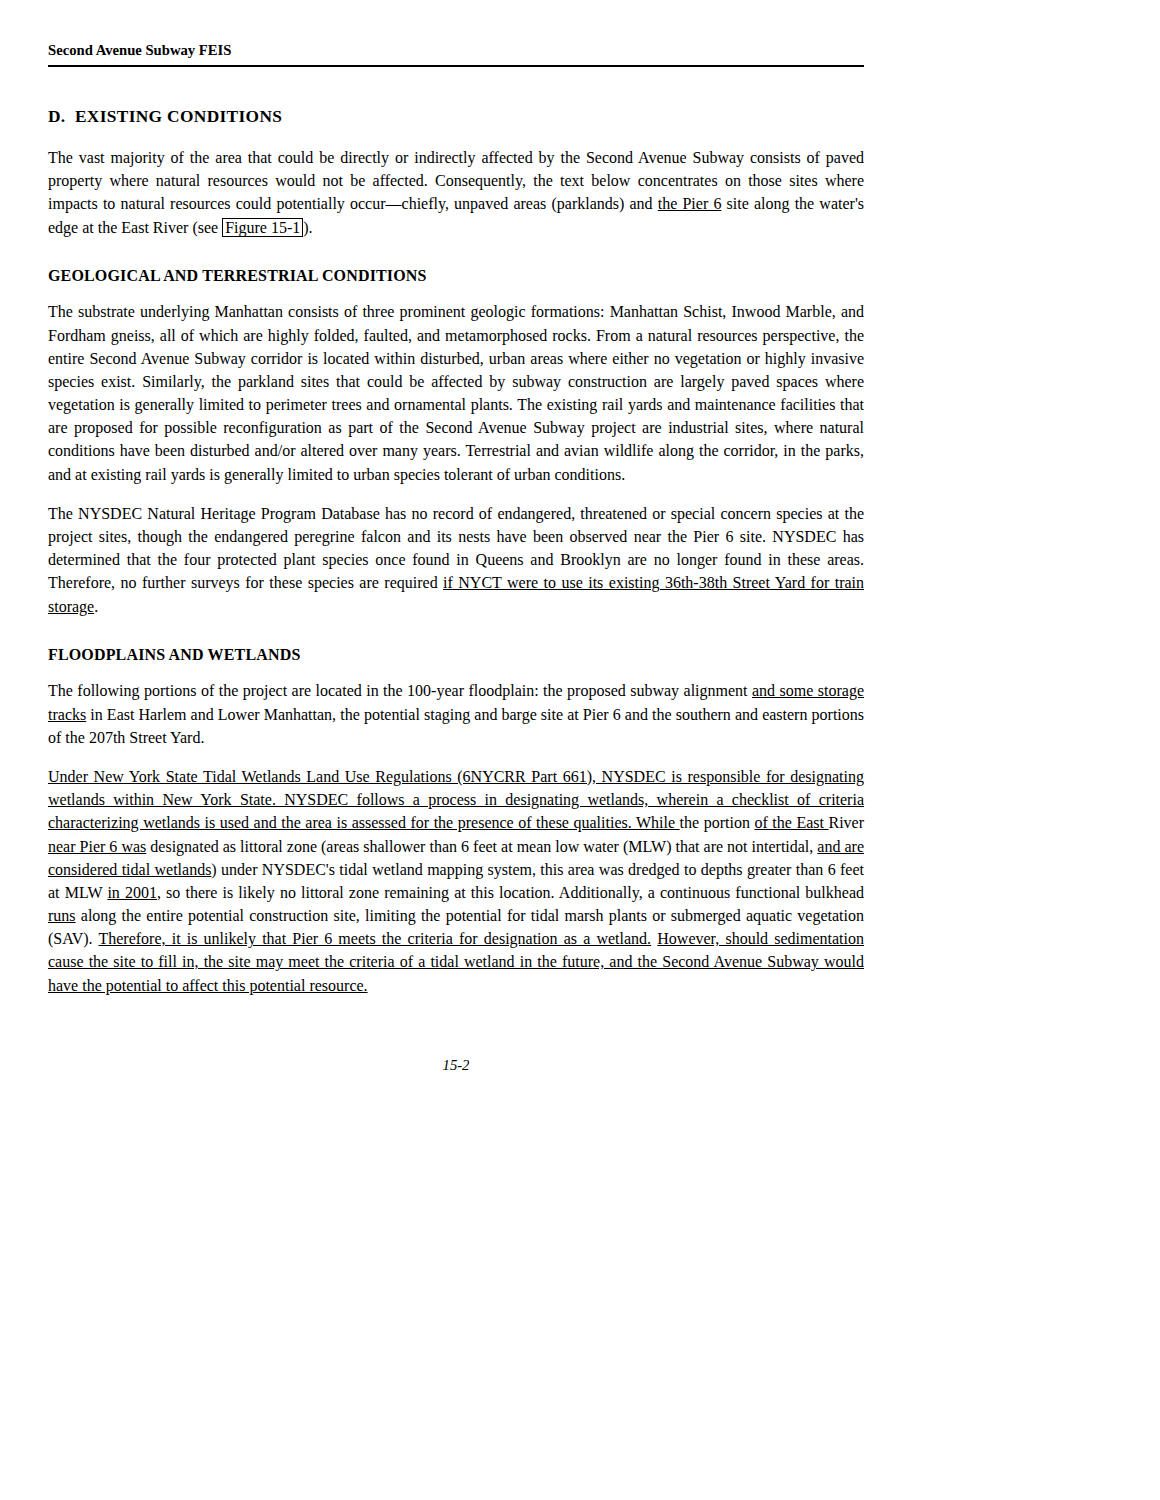Second Avenue Subway FEIS
D. EXISTING CONDITIONS
The vast majority of the area that could be directly or indirectly affected by the Second Avenue Subway consists of paved property where natural resources would not be affected. Consequently, the text below concentrates on those sites where impacts to natural resources could potentially occur—chiefly, unpaved areas (parklands) and the Pier 6 site along the water's edge at the East River (see Figure 15-1).
GEOLOGICAL AND TERRESTRIAL CONDITIONS
The substrate underlying Manhattan consists of three prominent geologic formations: Manhattan Schist, Inwood Marble, and Fordham gneiss, all of which are highly folded, faulted, and metamorphosed rocks. From a natural resources perspective, the entire Second Avenue Subway corridor is located within disturbed, urban areas where either no vegetation or highly invasive species exist. Similarly, the parkland sites that could be affected by subway construction are largely paved spaces where vegetation is generally limited to perimeter trees and ornamental plants. The existing rail yards and maintenance facilities that are proposed for possible reconfiguration as part of the Second Avenue Subway project are industrial sites, where natural conditions have been disturbed and/or altered over many years. Terrestrial and avian wildlife along the corridor, in the parks, and at existing rail yards is generally limited to urban species tolerant of urban conditions.
The NYSDEC Natural Heritage Program Database has no record of endangered, threatened or special concern species at the project sites, though the endangered peregrine falcon and its nests have been observed near the Pier 6 site. NYSDEC has determined that the four protected plant species once found in Queens and Brooklyn are no longer found in these areas. Therefore, no further surveys for these species are required if NYCT were to use its existing 36th-38th Street Yard for train storage.
FLOODPLAINS AND WETLANDS
The following portions of the project are located in the 100-year floodplain: the proposed subway alignment and some storage tracks in East Harlem and Lower Manhattan, the potential staging and barge site at Pier 6 and the southern and eastern portions of the 207th Street Yard.
Under New York State Tidal Wetlands Land Use Regulations (6NYCRR Part 661), NYSDEC is responsible for designating wetlands within New York State. NYSDEC follows a process in designating wetlands, wherein a checklist of criteria characterizing wetlands is used and the area is assessed for the presence of these qualities. While the portion of the East River near Pier 6 was designated as littoral zone (areas shallower than 6 feet at mean low water (MLW) that are not intertidal, and are considered tidal wetlands) under NYSDEC's tidal wetland mapping system, this area was dredged to depths greater than 6 feet at MLW in 2001, so there is likely no littoral zone remaining at this location. Additionally, a continuous functional bulkhead runs along the entire potential construction site, limiting the potential for tidal marsh plants or submerged aquatic vegetation (SAV). Therefore, it is unlikely that Pier 6 meets the criteria for designation as a wetland. However, should sedimentation cause the site to fill in, the site may meet the criteria of a tidal wetland in the future, and the Second Avenue Subway would have the potential to affect this potential resource.
15-2